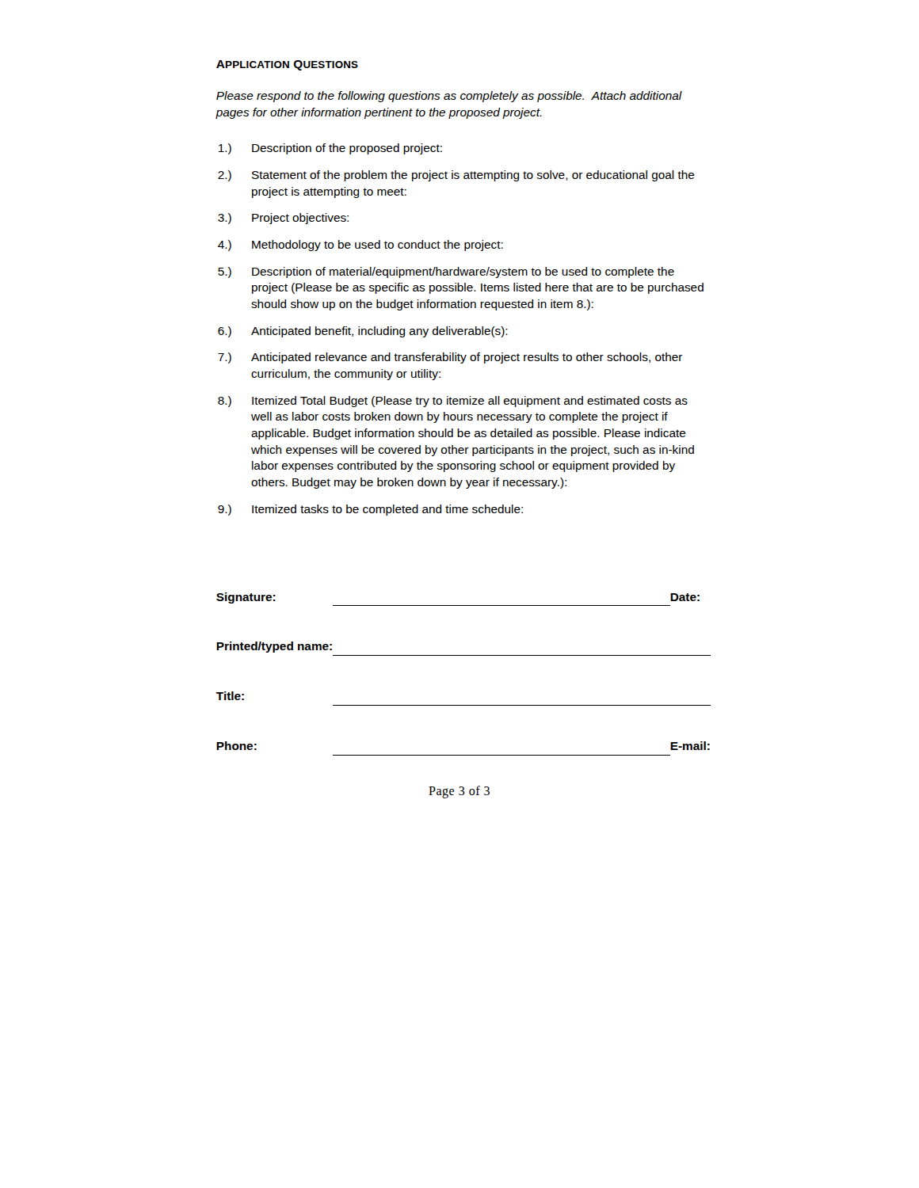APPLICATION QUESTIONS
Please respond to the following questions as completely as possible. Attach additional pages for other information pertinent to the proposed project.
1.) Description of the proposed project:
2.) Statement of the problem the project is attempting to solve, or educational goal the project is attempting to meet:
3.) Project objectives:
4.) Methodology to be used to conduct the project:
5.) Description of material/equipment/hardware/system to be used to complete the project (Please be as specific as possible. Items listed here that are to be purchased should show up on the budget information requested in item 8.):
6.) Anticipated benefit, including any deliverable(s):
7.) Anticipated relevance and transferability of project results to other schools, other curriculum, the community or utility:
8.) Itemized Total Budget (Please try to itemize all equipment and estimated costs as well as labor costs broken down by hours necessary to complete the project if applicable. Budget information should be as detailed as possible. Please indicate which expenses will be covered by other participants in the project, such as in-kind labor expenses contributed by the sponsoring school or equipment provided by others. Budget may be broken down by year if necessary.):
9.) Itemized tasks to be completed and time schedule:
| Signature: | | | Date: | |
| Printed/typed name: | |
| Title: | |
| Phone: | | | E-mail: | |
Page 3 of 3